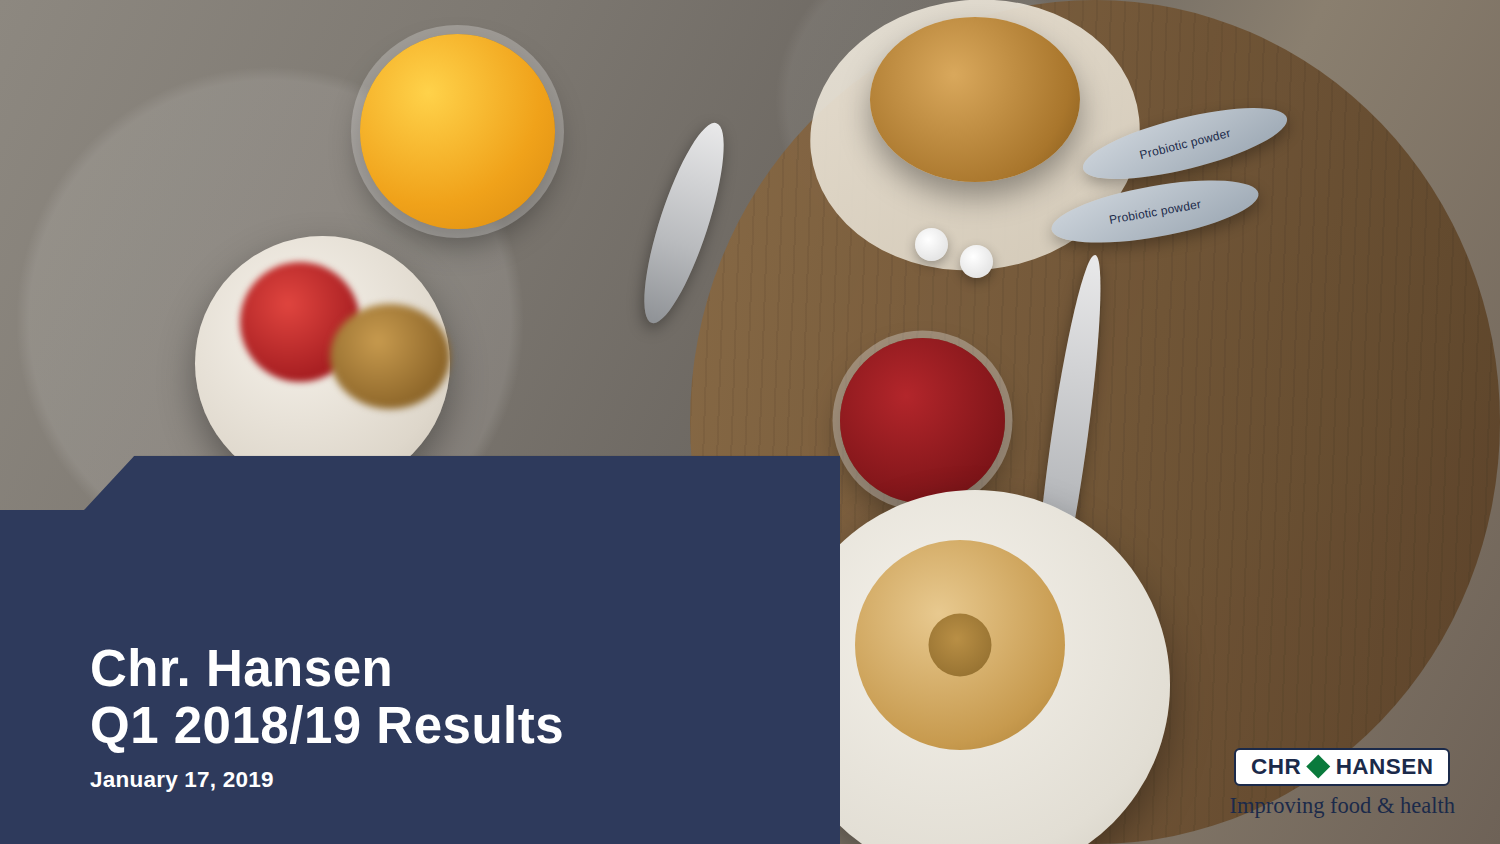Probiotic powder Probiotic powder
Chr. Hansen Q1 2018/19 Results
January 17, 2019
CHR HANSEN
Improving food & health